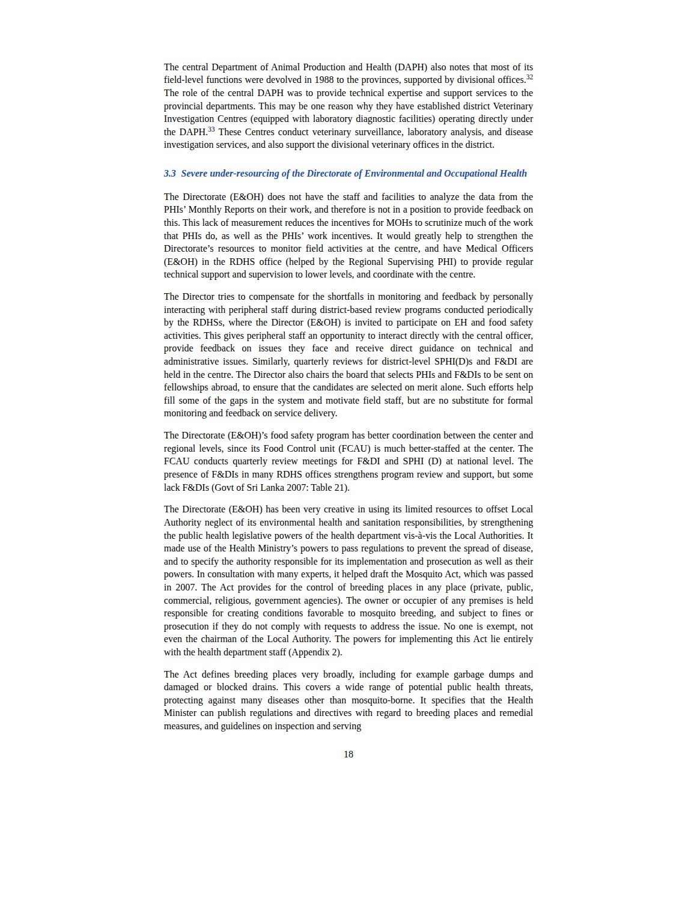The central Department of Animal Production and Health (DAPH) also notes that most of its field-level functions were devolved in 1988 to the provinces, supported by divisional offices.32 The role of the central DAPH was to provide technical expertise and support services to the provincial departments. This may be one reason why they have established district Veterinary Investigation Centres (equipped with laboratory diagnostic facilities) operating directly under the DAPH.33 These Centres conduct veterinary surveillance, laboratory analysis, and disease investigation services, and also support the divisional veterinary offices in the district.
3.3 Severe under-resourcing of the Directorate of Environmental and Occupational Health
The Directorate (E&OH) does not have the staff and facilities to analyze the data from the PHIs’ Monthly Reports on their work, and therefore is not in a position to provide feedback on this. This lack of measurement reduces the incentives for MOHs to scrutinize much of the work that PHIs do, as well as the PHIs’ work incentives. It would greatly help to strengthen the Directorate’s resources to monitor field activities at the centre, and have Medical Officers (E&OH) in the RDHS office (helped by the Regional Supervising PHI) to provide regular technical support and supervision to lower levels, and coordinate with the centre.
The Director tries to compensate for the shortfalls in monitoring and feedback by personally interacting with peripheral staff during district-based review programs conducted periodically by the RDHSs, where the Director (E&OH) is invited to participate on EH and food safety activities. This gives peripheral staff an opportunity to interact directly with the central officer, provide feedback on issues they face and receive direct guidance on technical and administrative issues. Similarly, quarterly reviews for district-level SPHI(D)s and F&DI are held in the centre. The Director also chairs the board that selects PHIs and F&DIs to be sent on fellowships abroad, to ensure that the candidates are selected on merit alone. Such efforts help fill some of the gaps in the system and motivate field staff, but are no substitute for formal monitoring and feedback on service delivery.
The Directorate (E&OH)’s food safety program has better coordination between the center and regional levels, since its Food Control unit (FCAU) is much better-staffed at the center. The FCAU conducts quarterly review meetings for F&DI and SPHI (D) at national level. The presence of F&DIs in many RDHS offices strengthens program review and support, but some lack F&DIs (Govt of Sri Lanka 2007: Table 21).
The Directorate (E&OH) has been very creative in using its limited resources to offset Local Authority neglect of its environmental health and sanitation responsibilities, by strengthening the public health legislative powers of the health department vis-à-vis the Local Authorities. It made use of the Health Ministry’s powers to pass regulations to prevent the spread of disease, and to specify the authority responsible for its implementation and prosecution as well as their powers. In consultation with many experts, it helped draft the Mosquito Act, which was passed in 2007. The Act provides for the control of breeding places in any place (private, public, commercial, religious, government agencies). The owner or occupier of any premises is held responsible for creating conditions favorable to mosquito breeding, and subject to fines or prosecution if they do not comply with requests to address the issue. No one is exempt, not even the chairman of the Local Authority. The powers for implementing this Act lie entirely with the health department staff (Appendix 2).
The Act defines breeding places very broadly, including for example garbage dumps and damaged or blocked drains. This covers a wide range of potential public health threats, protecting against many diseases other than mosquito-borne. It specifies that the Health Minister can publish regulations and directives with regard to breeding places and remedial measures, and guidelines on inspection and serving
18